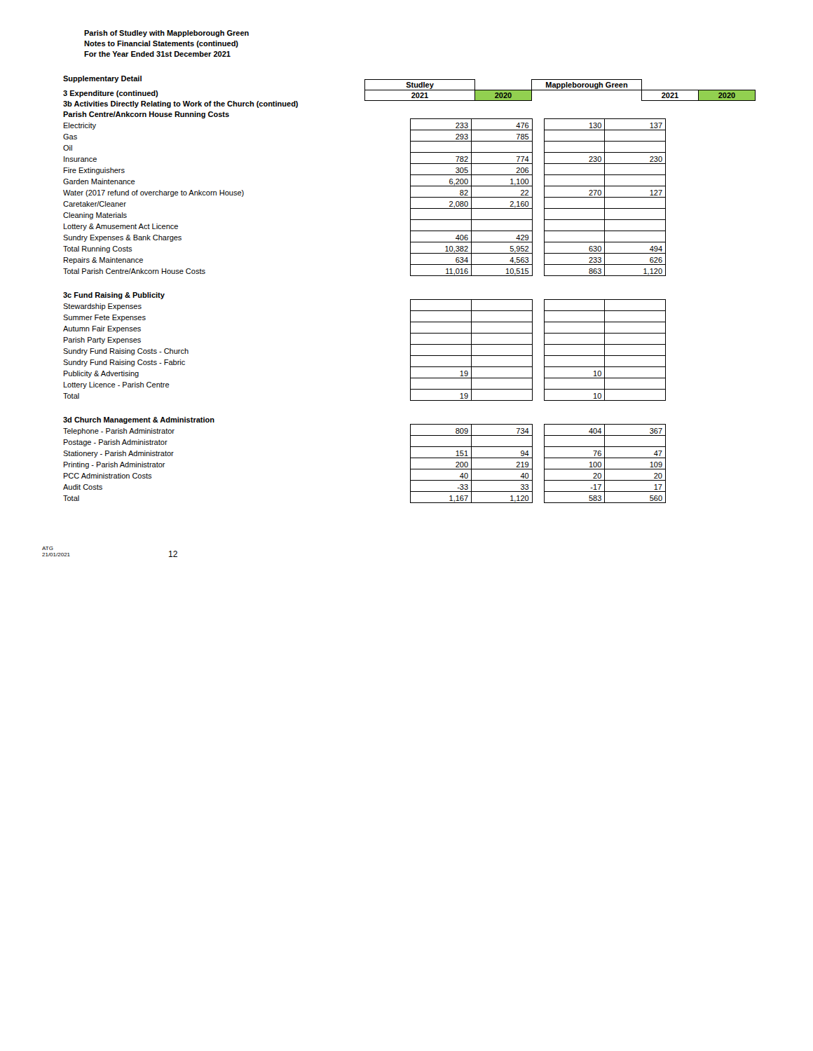Parish of Studley with Mappleborough Green
Notes to Financial Statements (continued)
For the Year Ended 31st December 2021
| Studley | | Mappleborough Green |
| 2021 | 2020 | | 2021 | 2020 |
Supplementary Detail
| 3 Expenditure (continued) | | | | | |
| 3b Activities Directly Relating to Work of the Church (continued) | | | | | |
| Parish Centre/Ankcorn House Running Costs | | | | | |
| Electricity | 233 | 476 | | 130 | 137 |
| Gas | 293 | 785 | | | |
| Oil | | | | | |
| Insurance | 782 | 774 | | 230 | 230 |
| Fire Extinguishers | 305 | 206 | | | |
| Garden Maintenance | 6,200 | 1,100 | | | |
| Water (2017 refund of overcharge to Ankcorn House) | 82 | 22 | | 270 | 127 |
| Caretaker/Cleaner | 2,080 | 2,160 | | | |
| Cleaning Materials | | | | | |
| Lottery & Amusement Act Licence | | | | | |
| Sundry Expenses & Bank Charges | 406 | 429 | | | |
| Total Running Costs | 10,382 | 5,952 | | 630 | 494 |
| Repairs & Maintenance | 634 | 4,563 | | 233 | 626 |
| Total Parish Centre/Ankcorn House Costs | 11,016 | 10,515 | | 863 | 1,120 |
| 3c Fund Raising & Publicity | | | | | |
| Stewardship Expenses | | | | | |
| Summer Fete Expenses | | | | | |
| Autumn Fair Expenses | | | | | |
| Parish Party Expenses | | | | | |
| Sundry Fund Raising Costs - Church | | | | | |
| Sundry Fund Raising Costs - Fabric | | | | | |
| Publicity & Advertising | 19 | | | 10 | |
| Lottery Licence - Parish Centre | | | | | |
| Total | 19 | | | 10 | |
| 3d Church Management & Administration | | | | | |
| Telephone - Parish Administrator | 809 | 734 | | 404 | 367 |
| Postage - Parish Administrator | | | | | |
| Stationery - Parish Administrator | 151 | 94 | | 76 | 47 |
| Printing - Parish Administrator | 200 | 219 | | 100 | 109 |
| PCC Administration Costs | 40 | 40 | | 20 | 20 |
| Audit Costs | -33 | 33 | | -17 | 17 |
| Total | 1,167 | 1,120 | | 583 | 560 |
ATG
21/01/2021 12